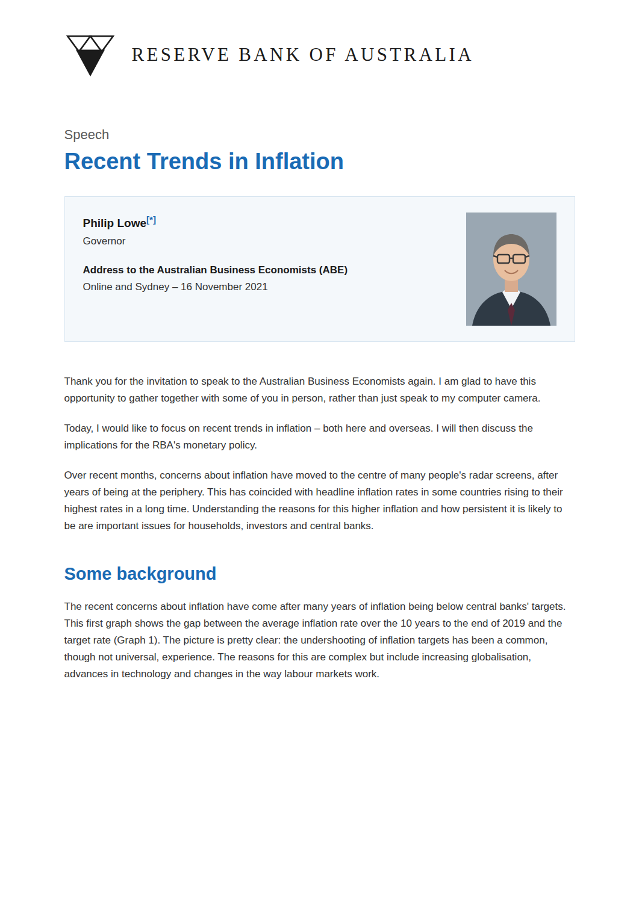RESERVE BANK OF AUSTRALIA
Speech
Recent Trends in Inflation
Philip Lowe[*]
Governor
Address to the Australian Business Economists (ABE)
Online and Sydney – 16 November 2021
Thank you for the invitation to speak to the Australian Business Economists again. I am glad to have this opportunity to gather together with some of you in person, rather than just speak to my computer camera.
Today, I would like to focus on recent trends in inflation – both here and overseas. I will then discuss the implications for the RBA's monetary policy.
Over recent months, concerns about inflation have moved to the centre of many people's radar screens, after years of being at the periphery. This has coincided with headline inflation rates in some countries rising to their highest rates in a long time. Understanding the reasons for this higher inflation and how persistent it is likely to be are important issues for households, investors and central banks.
Some background
The recent concerns about inflation have come after many years of inflation being below central banks' targets. This first graph shows the gap between the average inflation rate over the 10 years to the end of 2019 and the target rate (Graph 1). The picture is pretty clear: the undershooting of inflation targets has been a common, though not universal, experience. The reasons for this are complex but include increasing globalisation, advances in technology and changes in the way labour markets work.